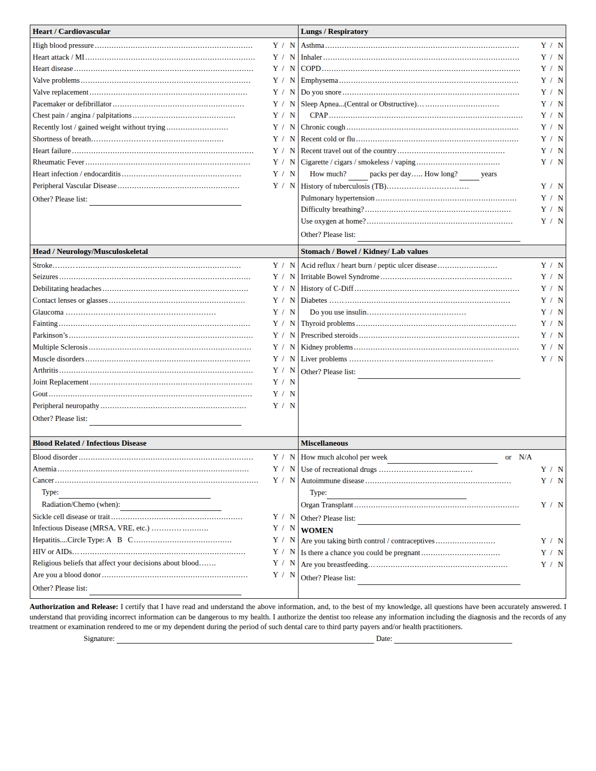| Heart / Cardiovascular High blood pressure .................................................................. Y / N Heart attack / MI ....................................................................... Y / N Heart disease ........................................................................... Y / N Valve problems ....................................................................... Y / N Valve replacement .................................................................. Y / N Pacemaker or defibrillator ....................................................... Y / N Chest pain / angina / palpitations ........................................... Y / N Recently lost / gained weight without trying .......................... Y / N Shortness of breath…………………… .............................. Y / N Heart failure ............................................................................ Y / N Rheumatic Fever ..................................................................... Y / N Heart infection / endocarditis .................................................. Y / N Peripheral Vascular Disease ................................................... Y / N Other? Please list: | Lungs / Respiratory Asthma ................................................................................. Y / N Inhaler .................................................................................. Y / N COPD ................................................................................... Y / N Emphysema ........................................................................... Y / N Do you snore .......................................................................... Y / N Sleep Apnea...(Central or Obstructive)… ............................... Y / N CPAP ................................................................................. Y / N Chronic cough ........................................................................ Y / N Recent cold or flu .................................................................... Y / N Recent travel out of the country ............................................. Y / N Cigarette / cigars / smokeless / vaping ................................... Y / N How much? packs per day….. How long? years History of tuberculosis (TB)…………………………… Y / N Pulmonary hypertension ........................................................... Y / N Difficulty breathing? ............................................................. Y / N Use oxygen at home? ............................................................. Y / N Other? Please list: |
| Head / Neurology/Musculoskeletal Stroke……… ..................................................................... Y / N Seizures ................................................................................ Y / N Debilitating headaches ............................................................. Y / N Contact lenses or glasses ......................................................... Y / N Glaucoma …………………………………………………… Y / N Fainting ................................................................................ Y / N Parkinson’s ............................................................................. Y / N Multiple Sclerosis .................................................................... Y / N Muscle disorders ..................................................................... Y / N Arthritis ................................................................................. Y / N Joint Replacement .................................................................... Y / N Gout ..................................................................................... Y / N Peripheral neuropathy ............................................................. Y / N Other? Please list: | Stomach / Bowel / Kidney/ Lab values Acid reflux / heart burn / peptic ulcer disease ......................... Y / N Irritable Bowel Syndrome ....................................................... Y / N History of C-Diff ..................................................................... Y / N Diabetes …… ..................................................................... Y / N Do you use insulin……………………….………… Y / N Thyroid problems ................................................................... Y / N Prescribed steroids ................................................................... Y / N Kidney problems ..................................................................... Y / N Liver problems ……………… ......................................... Y / N Other? Please list: |
| Blood Related / Infectious Disease Blood disorder ......................................................................... Y / N Anemia ................................................................................ Y / N Cancer ..................................................................................... Y / N Type: Radiation/Chemo (when): Sickle cell disease or trait ....................................................... Y / N Infectious Disease (MRSA, VRE, etc.) ………… ........... Y / N Hepatitis....Circle Type: A B C ......................................... Y / N HIV or AIDs… ..................................................................... Y / N Religious beliefs that affect your decisions about blood……. Y / N Are you a blood donor ............................................................. Y / N Other? Please list: | Miscellaneous How much alcohol per week or N/A Use of recreational drugs …………………………..…… Y / N Autoimmune disease ............................................................. Y / N Type: Organ Transplant ..................................................................... Y / N Other? Please list: WOMEN Are you taking birth control / contraceptives ......................... Y / N Is there a chance you could be pregnant ................................. Y / N Are you breastfeeding… ....................................................... Y / N Other? Please list: |
Authorization and Release: I certify that I have read and understand the above information, and, to the best of my knowledge, all questions have been accurately answered. I understand that providing incorrect information can be dangerous to my health. I authorize the dentist too release any information including the diagnosis and the records of any treatment or examination rendered to me or my dependent during the period of such dental care to third party payers and/or health practitioners.
Signature: Date: